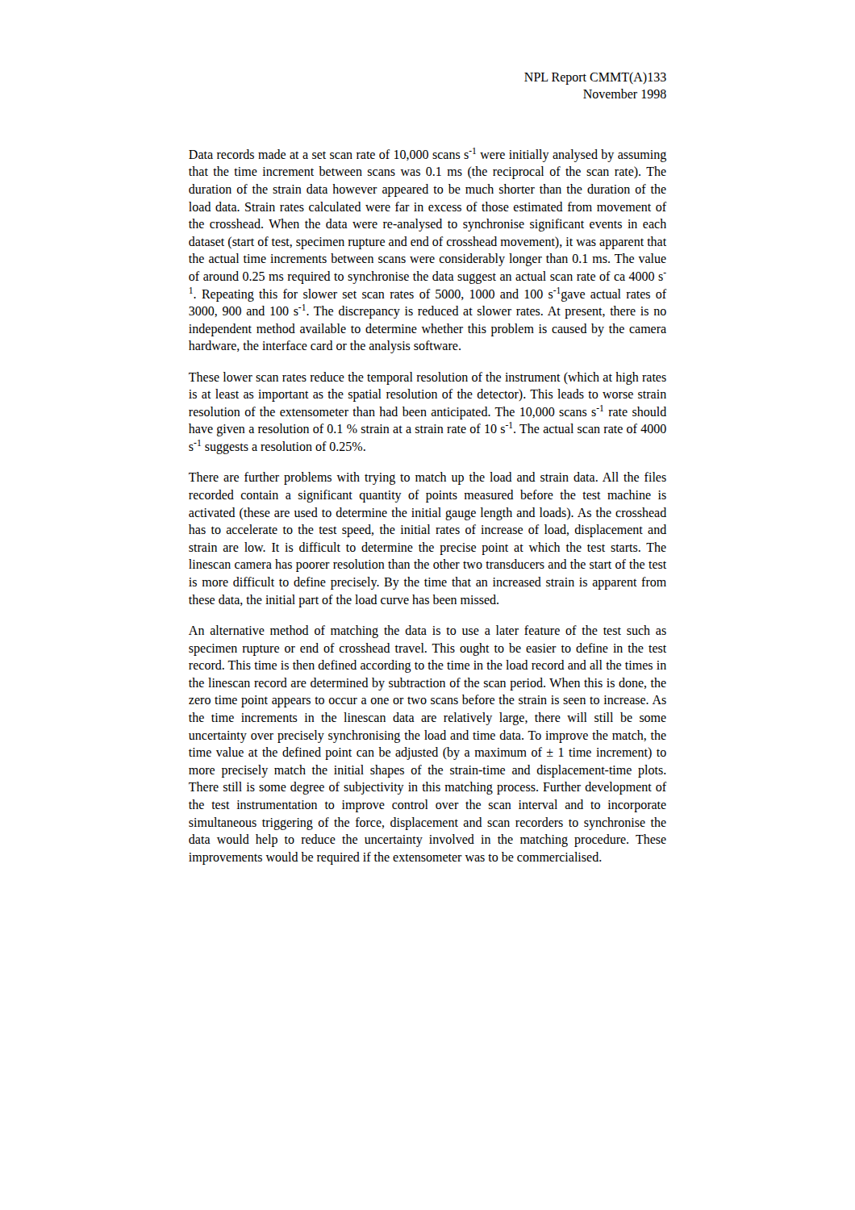NPL Report CMMT(A)133 November 1998
Data records made at a set scan rate of 10,000 scans s-1 were initially analysed by assuming that the time increment between scans was 0.1 ms (the reciprocal of the scan rate). The duration of the strain data however appeared to be much shorter than the duration of the load data. Strain rates calculated were far in excess of those estimated from movement of the crosshead. When the data were re-analysed to synchronise significant events in each dataset (start of test, specimen rupture and end of crosshead movement), it was apparent that the actual time increments between scans were considerably longer than 0.1 ms. The value of around 0.25 ms required to synchronise the data suggest an actual scan rate of ca 4000 s-1. Repeating this for slower set scan rates of 5000, 1000 and 100 s-1gave actual rates of 3000, 900 and 100 s-1. The discrepancy is reduced at slower rates. At present, there is no independent method available to determine whether this problem is caused by the camera hardware, the interface card or the analysis software.
These lower scan rates reduce the temporal resolution of the instrument (which at high rates is at least as important as the spatial resolution of the detector). This leads to worse strain resolution of the extensometer than had been anticipated. The 10,000 scans s-1 rate should have given a resolution of 0.1 % strain at a strain rate of 10 s-1. The actual scan rate of 4000 s-1 suggests a resolution of 0.25%.
There are further problems with trying to match up the load and strain data. All the files recorded contain a significant quantity of points measured before the test machine is activated (these are used to determine the initial gauge length and loads). As the crosshead has to accelerate to the test speed, the initial rates of increase of load, displacement and strain are low. It is difficult to determine the precise point at which the test starts. The linescan camera has poorer resolution than the other two transducers and the start of the test is more difficult to define precisely. By the time that an increased strain is apparent from these data, the initial part of the load curve has been missed.
An alternative method of matching the data is to use a later feature of the test such as specimen rupture or end of crosshead travel. This ought to be easier to define in the test record. This time is then defined according to the time in the load record and all the times in the linescan record are determined by subtraction of the scan period. When this is done, the zero time point appears to occur a one or two scans before the strain is seen to increase. As the time increments in the linescan data are relatively large, there will still be some uncertainty over precisely synchronising the load and time data. To improve the match, the time value at the defined point can be adjusted (by a maximum of ± 1 time increment) to more precisely match the initial shapes of the strain-time and displacement-time plots. There still is some degree of subjectivity in this matching process. Further development of the test instrumentation to improve control over the scan interval and to incorporate simultaneous triggering of the force, displacement and scan recorders to synchronise the data would help to reduce the uncertainty involved in the matching procedure. These improvements would be required if the extensometer was to be commercialised.